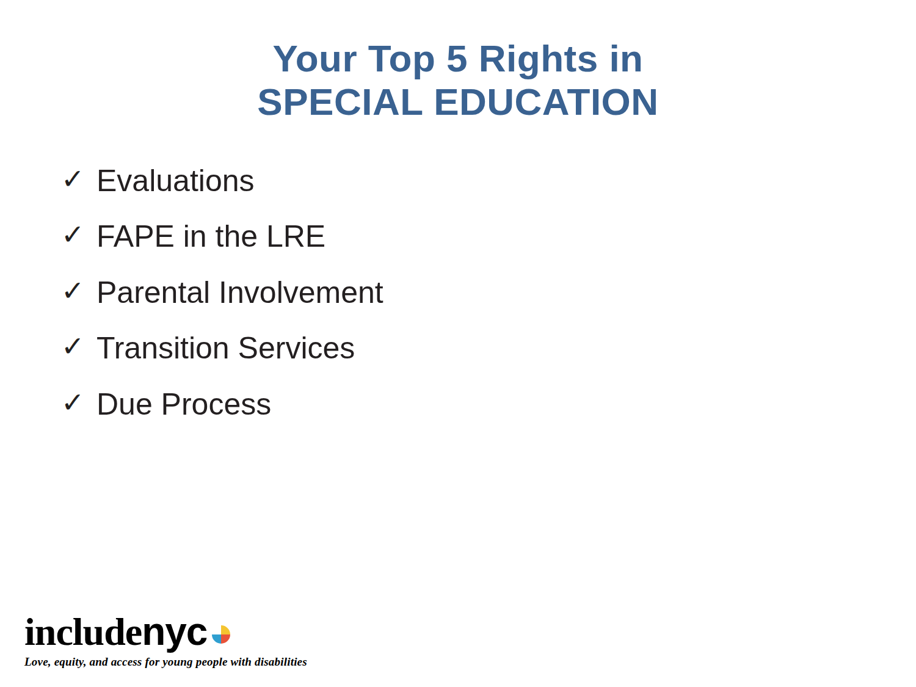Your Top 5 Rights in Special Education
Evaluations
FAPE in the LRE
Parental Involvement
Transition Services
Due Process
includenyc
Love, equity, and access for young people with disabilities